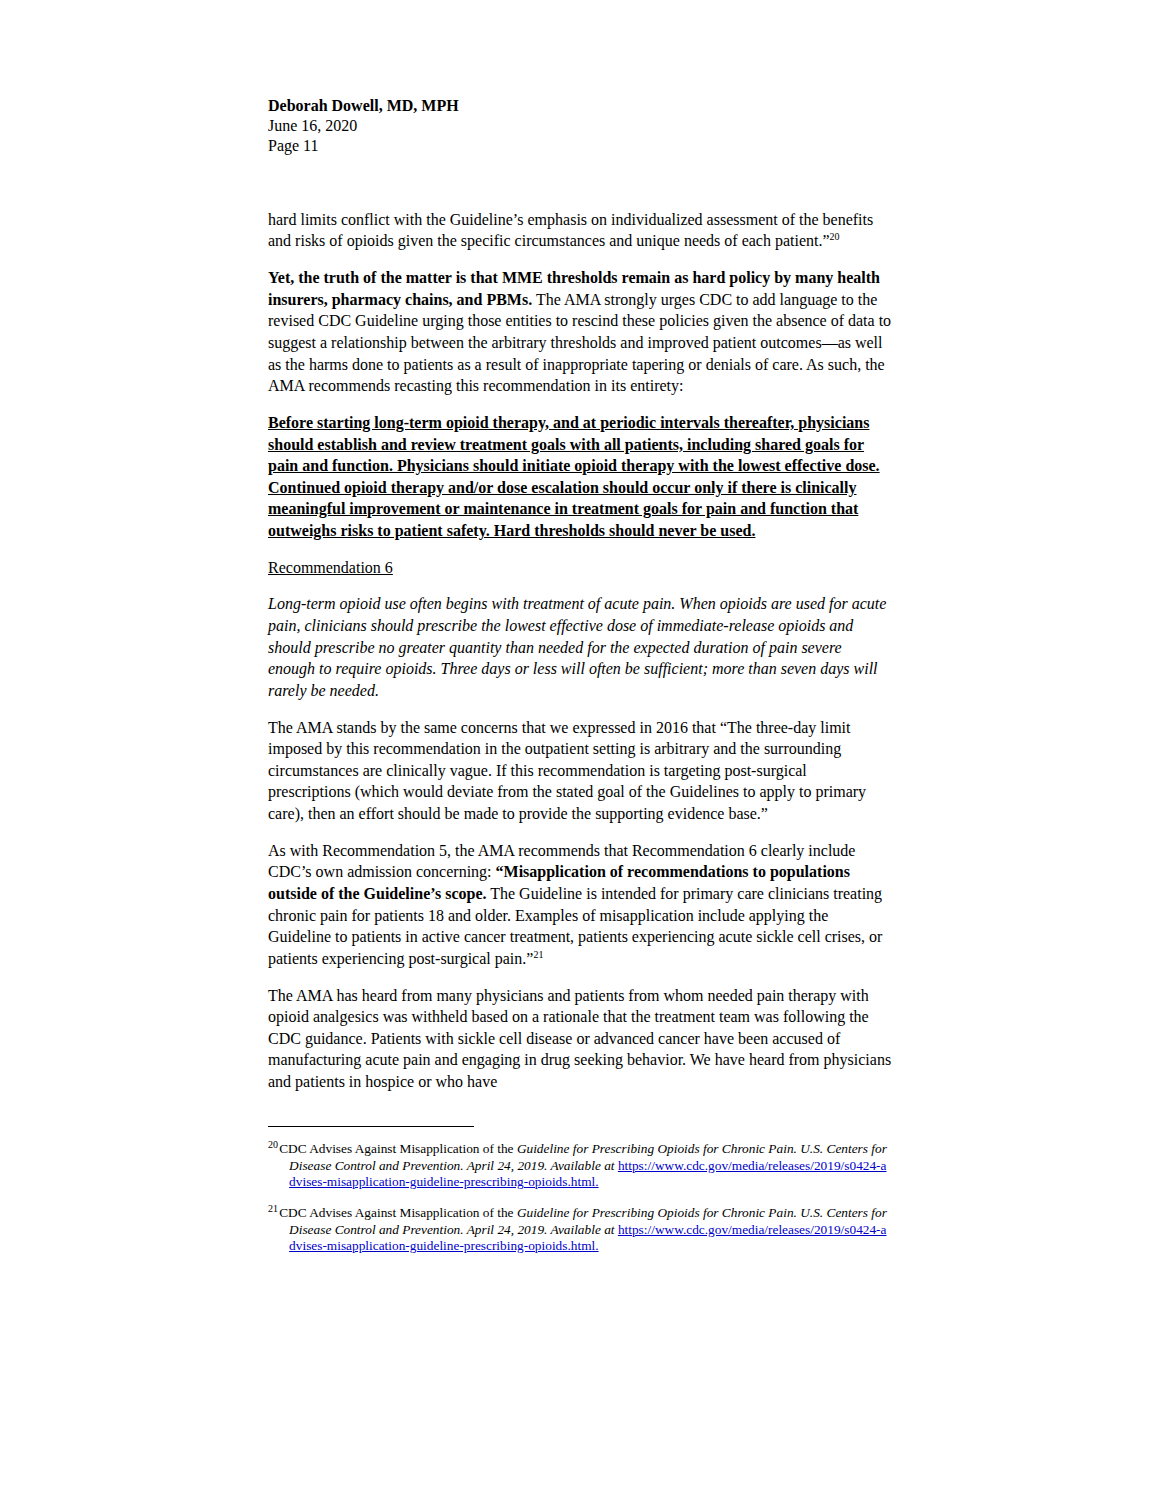Deborah Dowell, MD, MPH
June 16, 2020
Page 11
hard limits conflict with the Guideline’s emphasis on individualized assessment of the benefits and risks of opioids given the specific circumstances and unique needs of each patient.”20
Yet, the truth of the matter is that MME thresholds remain as hard policy by many health insurers, pharmacy chains, and PBMs. The AMA strongly urges CDC to add language to the revised CDC Guideline urging those entities to rescind these policies given the absence of data to suggest a relationship between the arbitrary thresholds and improved patient outcomes—as well as the harms done to patients as a result of inappropriate tapering or denials of care. As such, the AMA recommends recasting this recommendation in its entirety:
Before starting long-term opioid therapy, and at periodic intervals thereafter, physicians should establish and review treatment goals with all patients, including shared goals for pain and function. Physicians should initiate opioid therapy with the lowest effective dose. Continued opioid therapy and/or dose escalation should occur only if there is clinically meaningful improvement or maintenance in treatment goals for pain and function that outweighs risks to patient safety. Hard thresholds should never be used.
Recommendation 6
Long-term opioid use often begins with treatment of acute pain. When opioids are used for acute pain, clinicians should prescribe the lowest effective dose of immediate-release opioids and should prescribe no greater quantity than needed for the expected duration of pain severe enough to require opioids. Three days or less will often be sufficient; more than seven days will rarely be needed.
The AMA stands by the same concerns that we expressed in 2016 that “The three-day limit imposed by this recommendation in the outpatient setting is arbitrary and the surrounding circumstances are clinically vague. If this recommendation is targeting post-surgical prescriptions (which would deviate from the stated goal of the Guidelines to apply to primary care), then an effort should be made to provide the supporting evidence base.”
As with Recommendation 5, the AMA recommends that Recommendation 6 clearly include CDC’s own admission concerning: “Misapplication of recommendations to populations outside of the Guideline’s scope. The Guideline is intended for primary care clinicians treating chronic pain for patients 18 and older. Examples of misapplication include applying the Guideline to patients in active cancer treatment, patients experiencing acute sickle cell crises, or patients experiencing post-surgical pain.”21
The AMA has heard from many physicians and patients from whom needed pain therapy with opioid analgesics was withheld based on a rationale that the treatment team was following the CDC guidance. Patients with sickle cell disease or advanced cancer have been accused of manufacturing acute pain and engaging in drug seeking behavior. We have heard from physicians and patients in hospice or who have
20 CDC Advises Against Misapplication of the Guideline for Prescribing Opioids for Chronic Pain. U.S. Centers for Disease Control and Prevention. April 24, 2019. Available at https://www.cdc.gov/media/releases/2019/s0424-advises-misapplication-guideline-prescribing-opioids.html.
21 CDC Advises Against Misapplication of the Guideline for Prescribing Opioids for Chronic Pain. U.S. Centers for Disease Control and Prevention. April 24, 2019. Available at https://www.cdc.gov/media/releases/2019/s0424-advises-misapplication-guideline-prescribing-opioids.html.